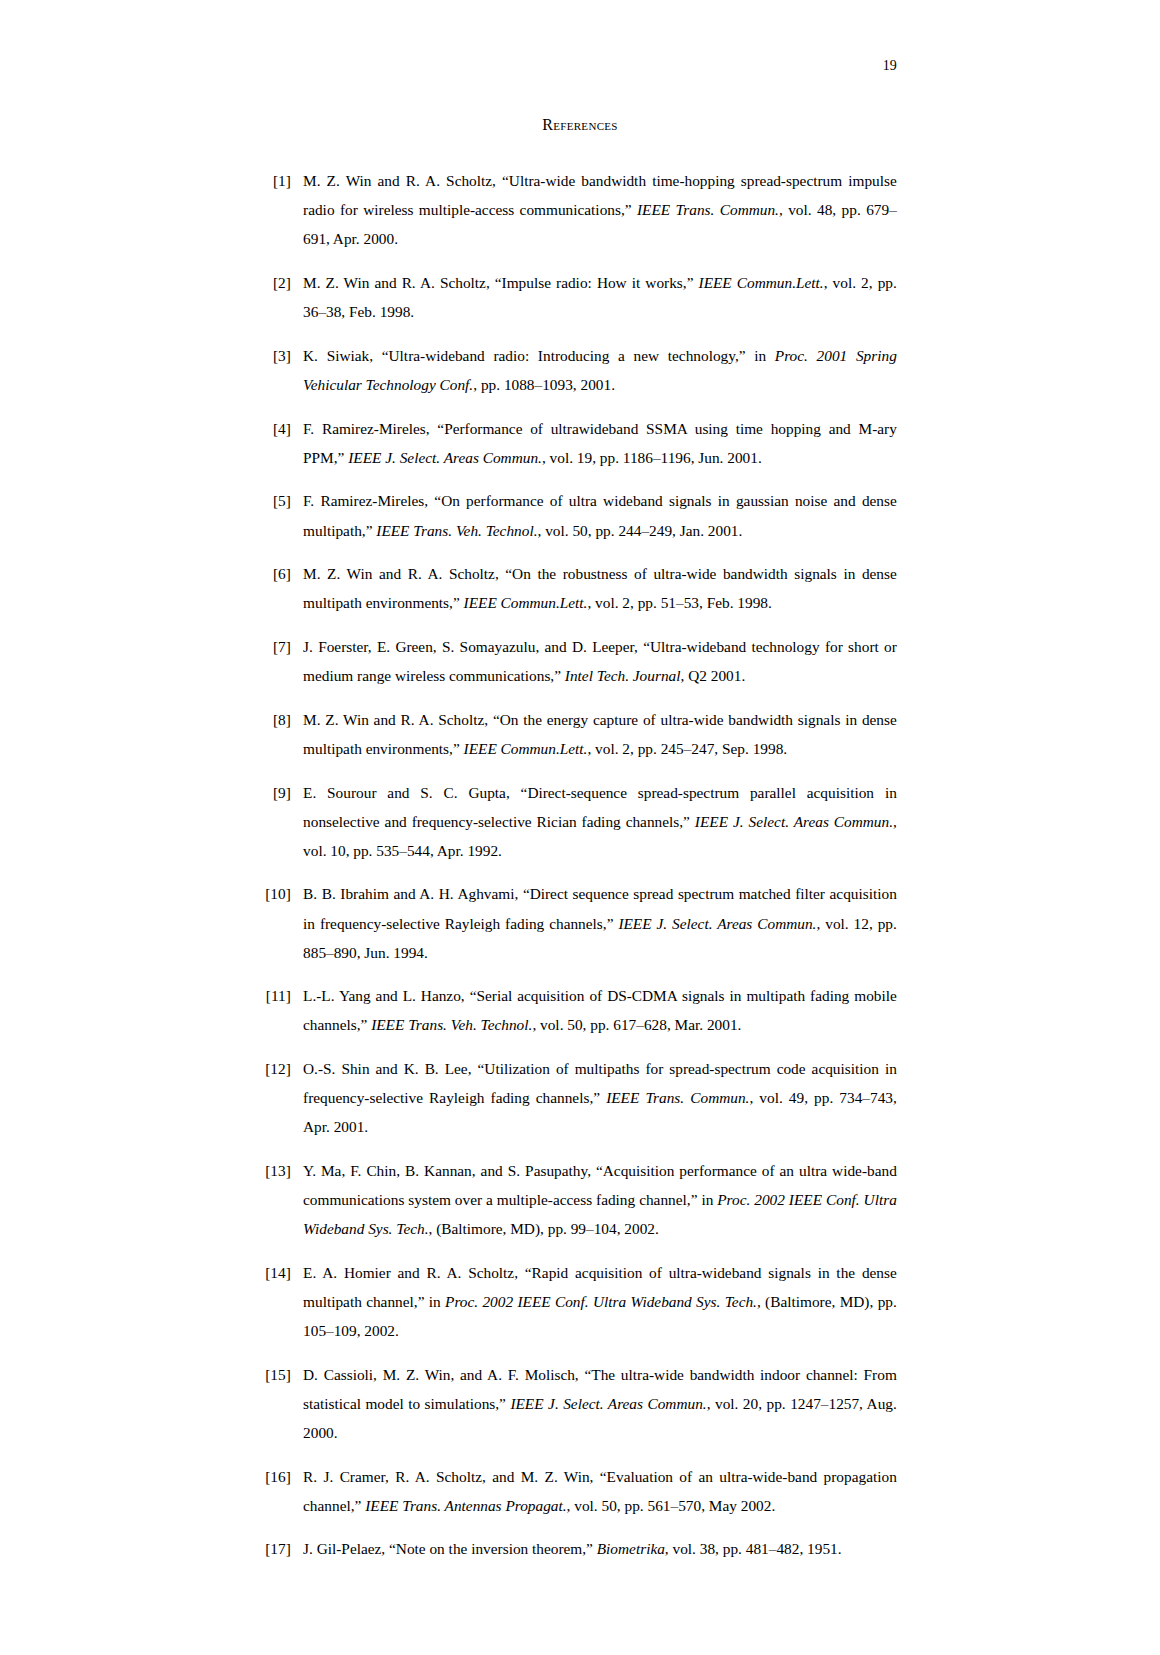19
References
[1] M. Z. Win and R. A. Scholtz, “Ultra-wide bandwidth time-hopping spread-spectrum impulse radio for wireless multiple-access communications,” IEEE Trans. Commun., vol. 48, pp. 679–691, Apr. 2000.
[2] M. Z. Win and R. A. Scholtz, “Impulse radio: How it works,” IEEE Commun.Lett., vol. 2, pp. 36–38, Feb. 1998.
[3] K. Siwiak, “Ultra-wideband radio: Introducing a new technology,” in Proc. 2001 Spring Vehicular Technology Conf., pp. 1088–1093, 2001.
[4] F. Ramirez-Mireles, “Performance of ultrawideband SSMA using time hopping and M-ary PPM,” IEEE J. Select. Areas Commun., vol. 19, pp. 1186–1196, Jun. 2001.
[5] F. Ramirez-Mireles, “On performance of ultra wideband signals in gaussian noise and dense multipath,” IEEE Trans. Veh. Technol., vol. 50, pp. 244–249, Jan. 2001.
[6] M. Z. Win and R. A. Scholtz, “On the robustness of ultra-wide bandwidth signals in dense multipath environments,” IEEE Commun.Lett., vol. 2, pp. 51–53, Feb. 1998.
[7] J. Foerster, E. Green, S. Somayazulu, and D. Leeper, “Ultra-wideband technology for short or medium range wireless communications,” Intel Tech. Journal, Q2 2001.
[8] M. Z. Win and R. A. Scholtz, “On the energy capture of ultra-wide bandwidth signals in dense multipath environments,” IEEE Commun.Lett., vol. 2, pp. 245–247, Sep. 1998.
[9] E. Sourour and S. C. Gupta, “Direct-sequence spread-spectrum parallel acquisition in nonselective and frequency-selective Rician fading channels,” IEEE J. Select. Areas Commun., vol. 10, pp. 535–544, Apr. 1992.
[10] B. B. Ibrahim and A. H. Aghvami, “Direct sequence spread spectrum matched filter acquisition in frequency-selective Rayleigh fading channels,” IEEE J. Select. Areas Commun., vol. 12, pp. 885–890, Jun. 1994.
[11] L.-L. Yang and L. Hanzo, “Serial acquisition of DS-CDMA signals in multipath fading mobile channels,” IEEE Trans. Veh. Technol., vol. 50, pp. 617–628, Mar. 2001.
[12] O.-S. Shin and K. B. Lee, “Utilization of multipaths for spread-spectrum code acquisition in frequency-selective Rayleigh fading channels,” IEEE Trans. Commun., vol. 49, pp. 734–743, Apr. 2001.
[13] Y. Ma, F. Chin, B. Kannan, and S. Pasupathy, “Acquisition performance of an ultra wide-band communications system over a multiple-access fading channel,” in Proc. 2002 IEEE Conf. Ultra Wideband Sys. Tech., (Baltimore, MD), pp. 99–104, 2002.
[14] E. A. Homier and R. A. Scholtz, “Rapid acquisition of ultra-wideband signals in the dense multipath channel,” in Proc. 2002 IEEE Conf. Ultra Wideband Sys. Tech., (Baltimore, MD), pp. 105–109, 2002.
[15] D. Cassioli, M. Z. Win, and A. F. Molisch, “The ultra-wide bandwidth indoor channel: From statistical model to simulations,” IEEE J. Select. Areas Commun., vol. 20, pp. 1247–1257, Aug. 2000.
[16] R. J. Cramer, R. A. Scholtz, and M. Z. Win, “Evaluation of an ultra-wide-band propagation channel,” IEEE Trans. Antennas Propagat., vol. 50, pp. 561–570, May 2002.
[17] J. Gil-Pelaez, “Note on the inversion theorem,” Biometrika, vol. 38, pp. 481–482, 1951.